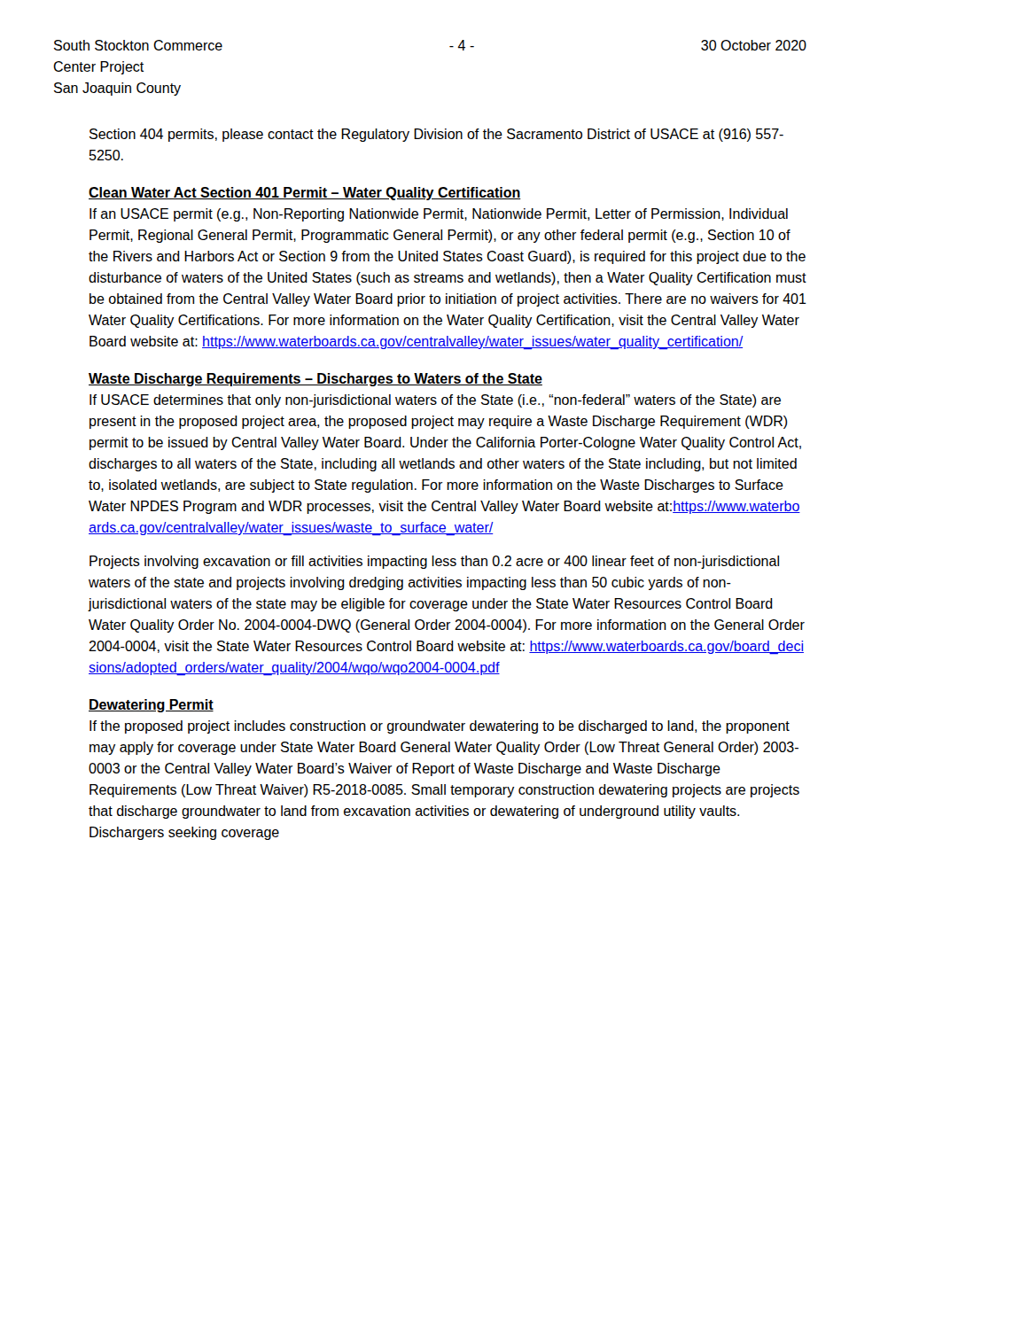South Stockton Commerce Center Project San Joaquin County
- 4 -
30 October 2020
Section 404 permits, please contact the Regulatory Division of the Sacramento District of USACE at (916) 557-5250.
Clean Water Act Section 401 Permit – Water Quality Certification
If an USACE permit (e.g., Non-Reporting Nationwide Permit, Nationwide Permit, Letter of Permission, Individual Permit, Regional General Permit, Programmatic General Permit), or any other federal permit (e.g., Section 10 of the Rivers and Harbors Act or Section 9 from the United States Coast Guard), is required for this project due to the disturbance of waters of the United States (such as streams and wetlands), then a Water Quality Certification must be obtained from the Central Valley Water Board prior to initiation of project activities. There are no waivers for 401 Water Quality Certifications. For more information on the Water Quality Certification, visit the Central Valley Water Board website at: https://www.waterboards.ca.gov/centralvalley/water_issues/water_quality_certification/
Waste Discharge Requirements – Discharges to Waters of the State
If USACE determines that only non-jurisdictional waters of the State (i.e., “non-federal” waters of the State) are present in the proposed project area, the proposed project may require a Waste Discharge Requirement (WDR) permit to be issued by Central Valley Water Board. Under the California Porter-Cologne Water Quality Control Act, discharges to all waters of the State, including all wetlands and other waters of the State including, but not limited to, isolated wetlands, are subject to State regulation. For more information on the Waste Discharges to Surface Water NPDES Program and WDR processes, visit the Central Valley Water Board website at:https://www.waterboards.ca.gov/centralvalley/water_issues/waste_to_surface_water/
Projects involving excavation or fill activities impacting less than 0.2 acre or 400 linear feet of non-jurisdictional waters of the state and projects involving dredging activities impacting less than 50 cubic yards of non-jurisdictional waters of the state may be eligible for coverage under the State Water Resources Control Board Water Quality Order No. 2004-0004-DWQ (General Order 2004-0004). For more information on the General Order 2004-0004, visit the State Water Resources Control Board website at: https://www.waterboards.ca.gov/board_decisions/adopted_orders/water_quality/2004/wqo/wqo2004-0004.pdf
Dewatering Permit
If the proposed project includes construction or groundwater dewatering to be discharged to land, the proponent may apply for coverage under State Water Board General Water Quality Order (Low Threat General Order) 2003-0003 or the Central Valley Water Board’s Waiver of Report of Waste Discharge and Waste Discharge Requirements (Low Threat Waiver) R5-2018-0085. Small temporary construction dewatering projects are projects that discharge groundwater to land from excavation activities or dewatering of underground utility vaults. Dischargers seeking coverage